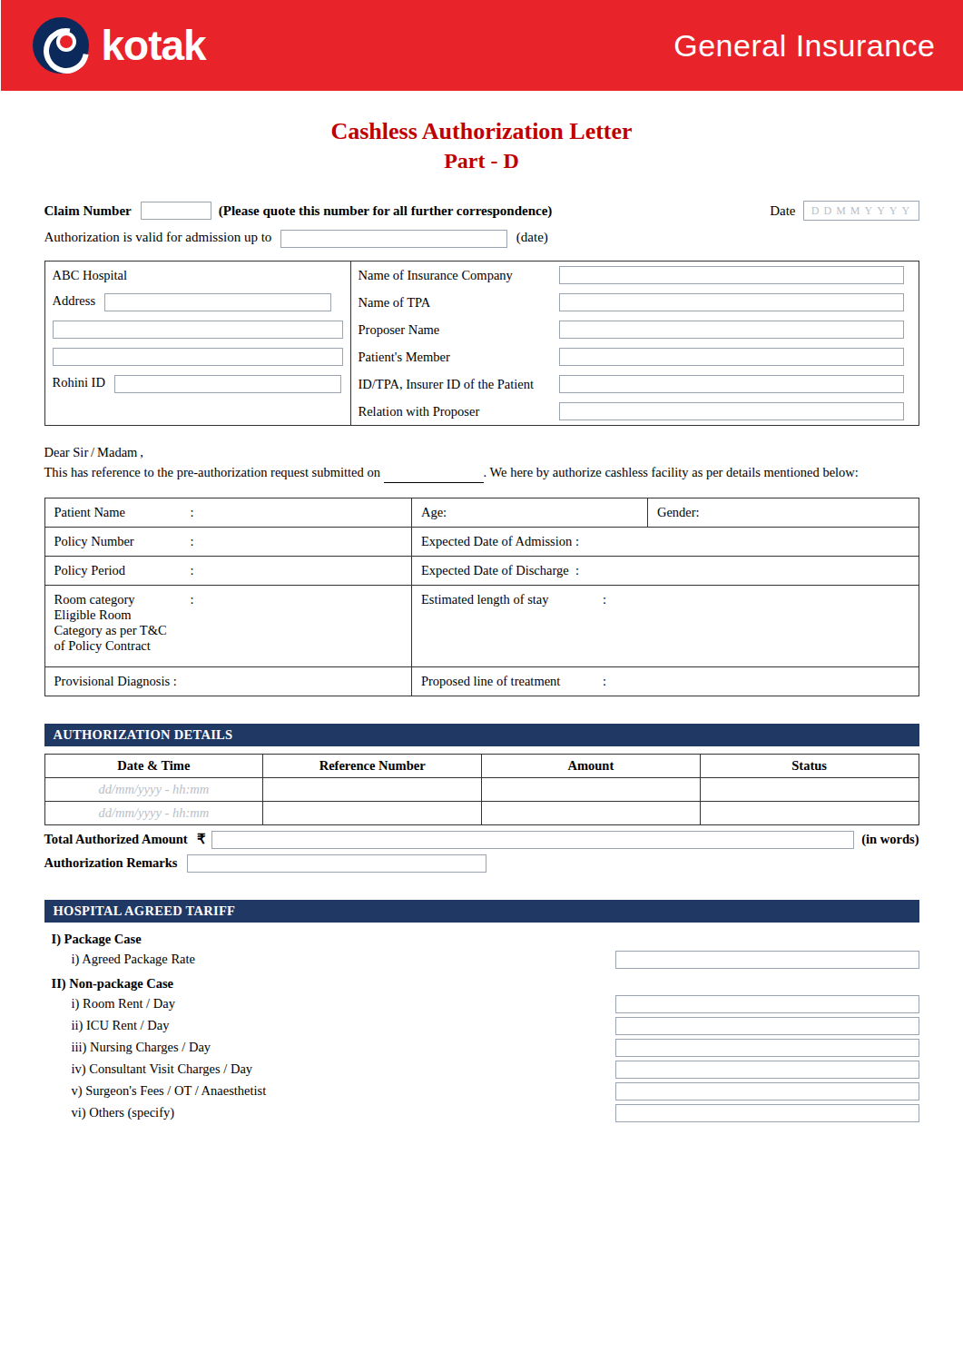kotak
General Insurance
Cashless Authorization Letter
Part - D
Claim Number (Please quote this number for all further correspondence) Date D D M M Y Y Y Y
Authorization is valid for admission up to (date)
| ABC Hospital | Name of Insurance Company | |
| Address | Name of TPA | |
| | Proposer Name | |
| | Patient's Member | |
| Rohini ID | ID/TPA, Insurer ID of the Patient | |
| | Relation with Proposer | |
Dear Sir / Madam ,
This has reference to the pre-authorization request submitted on . We here by authorize cashless facility as per details mentioned below:
| Patient Name : | Age: | Gender: |
| Policy Number : | Expected Date of Admission : |
| Policy Period : | Expected Date of Discharge : |
| Room category : Eligible Room Category as per T&C of Policy Contract | Estimated length of stay : |
| Provisional Diagnosis : | Proposed line of treatment : |
AUTHORIZATION DETAILS
| Date & Time | Reference Number | Amount | Status |
| --- | --- | --- | --- |
| dd/mm/yyyy - hh:mm | | | |
| dd/mm/yyyy - hh:mm | | | |
Total Authorized Amount ₹ (in words)
Authorization Remarks
HOSPITAL AGREED TARIFF
I) Package Case
i) Agreed Package Rate
II) Non-package Case
i) Room Rent / Day
ii) ICU Rent / Day
iii) Nursing Charges / Day
iv) Consultant Visit Charges / Day
v) Surgeon's Fees / OT / Anaesthetist
vi) Others (specify)